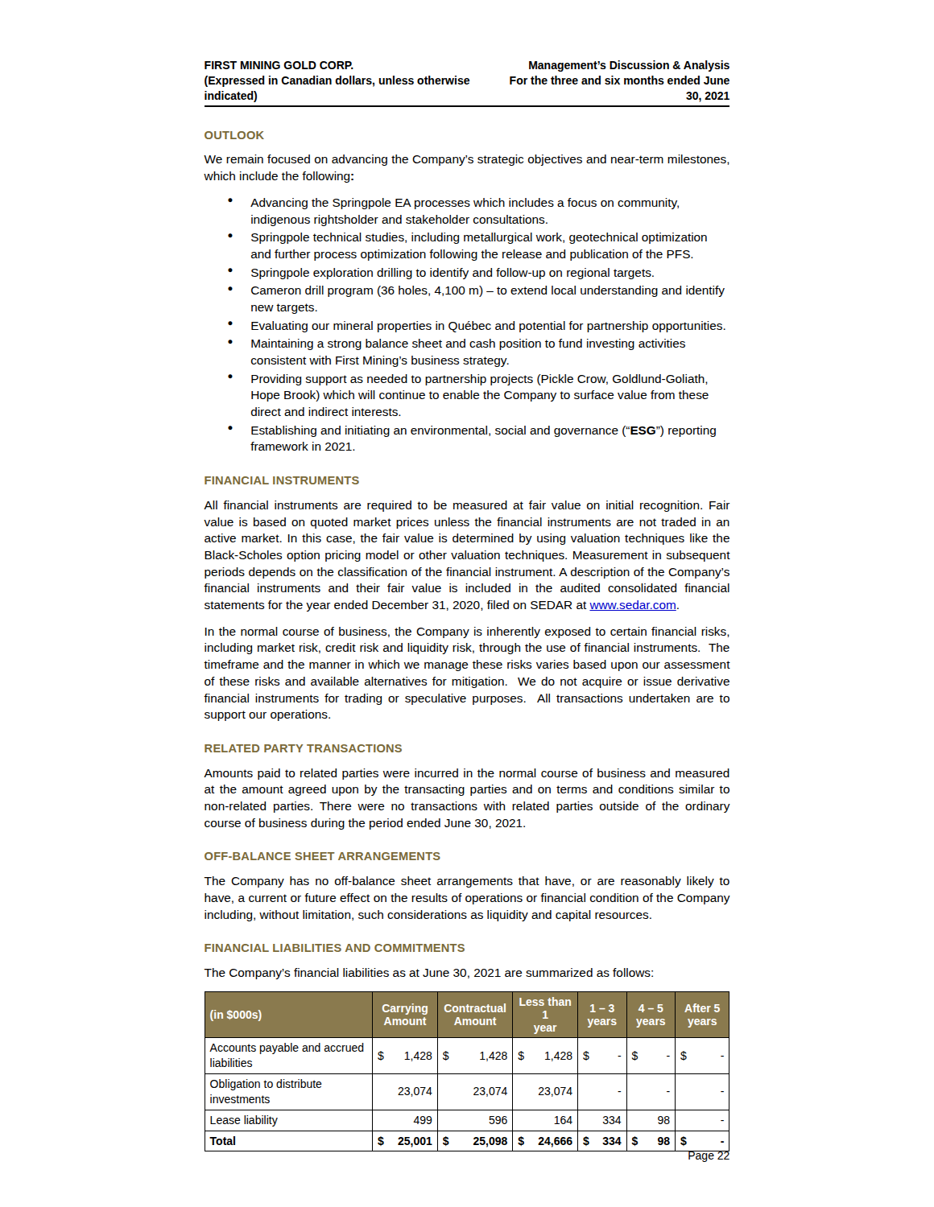FIRST MINING GOLD CORP.
(Expressed in Canadian dollars, unless otherwise indicated)
Management’s Discussion & Analysis
For the three and six months ended June 30, 2021
OUTLOOK
We remain focused on advancing the Company’s strategic objectives and near-term milestones, which include the following:
Advancing the Springpole EA processes which includes a focus on community, indigenous rightsholder and stakeholder consultations.
Springpole technical studies, including metallurgical work, geotechnical optimization and further process optimization following the release and publication of the PFS.
Springpole exploration drilling to identify and follow-up on regional targets.
Cameron drill program (36 holes, 4,100 m) – to extend local understanding and identify new targets.
Evaluating our mineral properties in Québec and potential for partnership opportunities.
Maintaining a strong balance sheet and cash position to fund investing activities consistent with First Mining’s business strategy.
Providing support as needed to partnership projects (Pickle Crow, Goldlund-Goliath, Hope Brook) which will continue to enable the Company to surface value from these direct and indirect interests.
Establishing and initiating an environmental, social and governance (“ESG”) reporting framework in 2021.
FINANCIAL INSTRUMENTS
All financial instruments are required to be measured at fair value on initial recognition. Fair value is based on quoted market prices unless the financial instruments are not traded in an active market. In this case, the fair value is determined by using valuation techniques like the Black-Scholes option pricing model or other valuation techniques. Measurement in subsequent periods depends on the classification of the financial instrument. A description of the Company’s financial instruments and their fair value is included in the audited consolidated financial statements for the year ended December 31, 2020, filed on SEDAR at www.sedar.com.
In the normal course of business, the Company is inherently exposed to certain financial risks, including market risk, credit risk and liquidity risk, through the use of financial instruments. The timeframe and the manner in which we manage these risks varies based upon our assessment of these risks and available alternatives for mitigation. We do not acquire or issue derivative financial instruments for trading or speculative purposes. All transactions undertaken are to support our operations.
RELATED PARTY TRANSACTIONS
Amounts paid to related parties were incurred in the normal course of business and measured at the amount agreed upon by the transacting parties and on terms and conditions similar to non-related parties. There were no transactions with related parties outside of the ordinary course of business during the period ended June 30, 2021.
OFF-BALANCE SHEET ARRANGEMENTS
The Company has no off-balance sheet arrangements that have, or are reasonably likely to have, a current or future effect on the results of operations or financial condition of the Company including, without limitation, such considerations as liquidity and capital resources.
FINANCIAL LIABILITIES AND COMMITMENTS
The Company’s financial liabilities as at June 30, 2021 are summarized as follows:
| (in $000s) | Carrying Amount | Contractual Amount | Less than 1 year | 1 – 3 years | 4 – 5 years | After 5 years |
| --- | --- | --- | --- | --- | --- | --- |
| Accounts payable and accrued liabilities | $ 1,428 | $ 1,428 | $ 1,428 | $ - | $ - | $ - |
| Obligation to distribute investments | 23,074 | 23,074 | 23,074 | - | - | - |
| Lease liability | 499 | 596 | 164 | 334 | 98 | - |
| Total | $ 25,001 | $ 25,098 | $ 24,666 | $ 334 | $ 98 | $ - |
Page 22